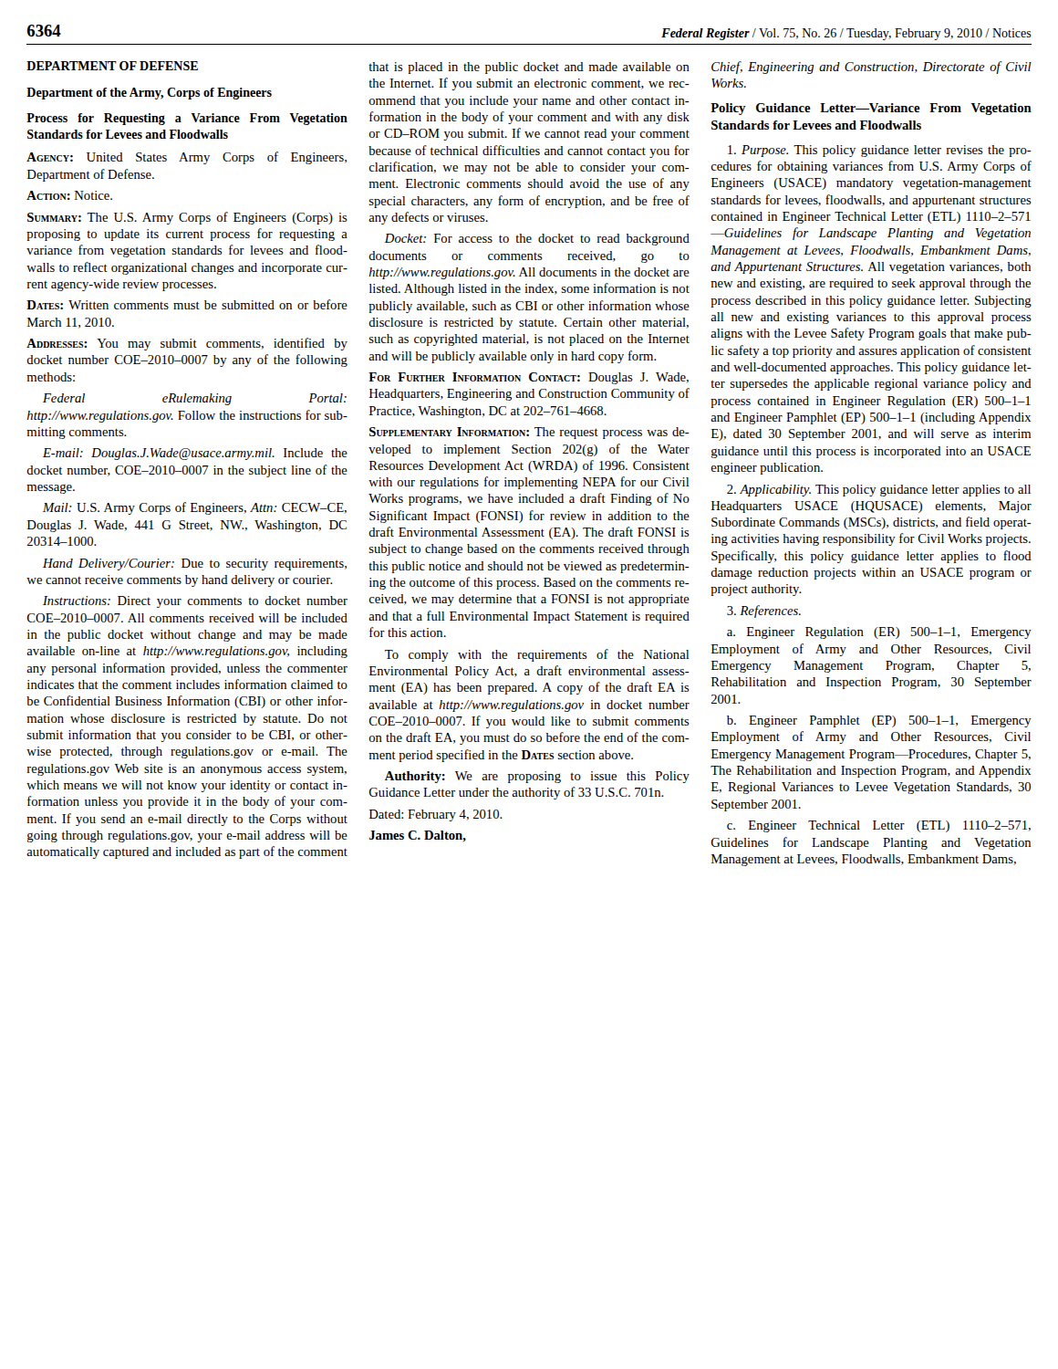6364
Federal Register / Vol. 75, No. 26 / Tuesday, February 9, 2010 / Notices
DEPARTMENT OF DEFENSE
Department of the Army, Corps of Engineers
Process for Requesting a Variance From Vegetation Standards for Levees and Floodwalls
Agency: United States Army Corps of Engineers, Department of Defense.
Action: Notice.
Summary: The U.S. Army Corps of Engineers (Corps) is proposing to update its current process for requesting a variance from vegetation standards for levees and floodwalls to reflect organizational changes and incorporate current agency-wide review processes.
Dates: Written comments must be submitted on or before March 11, 2010.
Addresses: You may submit comments, identified by docket number COE–2010–0007 by any of the following methods:
Federal eRulemaking Portal: http://www.regulations.gov. Follow the instructions for submitting comments.
E-mail: Douglas.J.Wade@usace.army.mil. Include the docket number, COE–2010–0007 in the subject line of the message.
Mail: U.S. Army Corps of Engineers, Attn: CECW–CE, Douglas J. Wade, 441 G Street, NW., Washington, DC 20314–1000.
Hand Delivery/Courier: Due to security requirements, we cannot receive comments by hand delivery or courier.
Instructions: Direct your comments to docket number COE–2010–0007. All comments received will be included in the public docket without change and may be made available on-line at http://www.regulations.gov, including any personal information provided, unless the commenter indicates that the comment includes information claimed to be Confidential Business Information (CBI) or other information whose disclosure is restricted by statute. Do not submit information that you consider to be CBI, or otherwise protected, through regulations.gov or e-mail. The regulations.gov Web site is an anonymous access system, which means we will not know your identity or contact information unless you provide it in the body of your comment. If you send an e-mail directly to the Corps without going through regulations.gov, your e-mail address will be automatically captured and included as part of the comment that is placed in the public docket and made available on the Internet. If you submit an electronic comment, we recommend that you include your name and other contact information in the body of your comment and with any disk or CD–ROM you submit. If we cannot read your comment because of technical difficulties and cannot contact you for clarification, we may not be able to consider your comment. Electronic comments should avoid the use of any special characters, any form of encryption, and be free of any defects or viruses.
Docket: For access to the docket to read background documents or comments received, go to http://www.regulations.gov. All documents in the docket are listed. Although listed in the index, some information is not publicly available, such as CBI or other information whose disclosure is restricted by statute. Certain other material, such as copyrighted material, is not placed on the Internet and will be publicly available only in hard copy form.
For Further Information Contact: Douglas J. Wade, Headquarters, Engineering and Construction Community of Practice, Washington, DC at 202–761–4668.
Supplementary Information: The request process was developed to implement Section 202(g) of the Water Resources Development Act (WRDA) of 1996. Consistent with our regulations for implementing NEPA for our Civil Works programs, we have included a draft Finding of No Significant Impact (FONSI) for review in addition to the draft Environmental Assessment (EA). The draft FONSI is subject to change based on the comments received through this public notice and should not be viewed as predetermining the outcome of this process. Based on the comments received, we may determine that a FONSI is not appropriate and that a full Environmental Impact Statement is required for this action.
To comply with the requirements of the National Environmental Policy Act, a draft environmental assessment (EA) has been prepared. A copy of the draft EA is available at http://www.regulations.gov in docket number COE–2010–0007. If you would like to submit comments on the draft EA, you must do so before the end of the comment period specified in the Dates section above.
Authority: We are proposing to issue this Policy Guidance Letter under the authority of 33 U.S.C. 701n.
Dated: February 4, 2010.
James C. Dalton,
Chief, Engineering and Construction, Directorate of Civil Works.
Policy Guidance Letter—Variance From Vegetation Standards for Levees and Floodwalls
1. Purpose. This policy guidance letter revises the procedures for obtaining variances from U.S. Army Corps of Engineers (USACE) mandatory vegetation-management standards for levees, floodwalls, and appurtenant structures contained in Engineer Technical Letter (ETL) 1110–2–571—Guidelines for Landscape Planting and Vegetation Management at Levees, Floodwalls, Embankment Dams, and Appurtenant Structures. All vegetation variances, both new and existing, are required to seek approval through the process described in this policy guidance letter. Subjecting all new and existing variances to this approval process aligns with the Levee Safety Program goals that make public safety a top priority and assures application of consistent and well-documented approaches. This policy guidance letter supersedes the applicable regional variance policy and process contained in Engineer Regulation (ER) 500–1–1 and Engineer Pamphlet (EP) 500–1–1 (including Appendix E), dated 30 September 2001, and will serve as interim guidance until this process is incorporated into an USACE engineer publication.
2. Applicability. This policy guidance letter applies to all Headquarters USACE (HQUSACE) elements, Major Subordinate Commands (MSCs), districts, and field operating activities having responsibility for Civil Works projects. Specifically, this policy guidance letter applies to flood damage reduction projects within an USACE program or project authority.
3. References.
a. Engineer Regulation (ER) 500–1–1, Emergency Employment of Army and Other Resources, Civil Emergency Management Program, Chapter 5, Rehabilitation and Inspection Program, 30 September 2001.
b. Engineer Pamphlet (EP) 500–1–1, Emergency Employment of Army and Other Resources, Civil Emergency Management Program—Procedures, Chapter 5, The Rehabilitation and Inspection Program, and Appendix E, Regional Variances to Levee Vegetation Standards, 30 September 2001.
c. Engineer Technical Letter (ETL) 1110–2–571, Guidelines for Landscape Planting and Vegetation Management at Levees, Floodwalls, Embankment Dams,